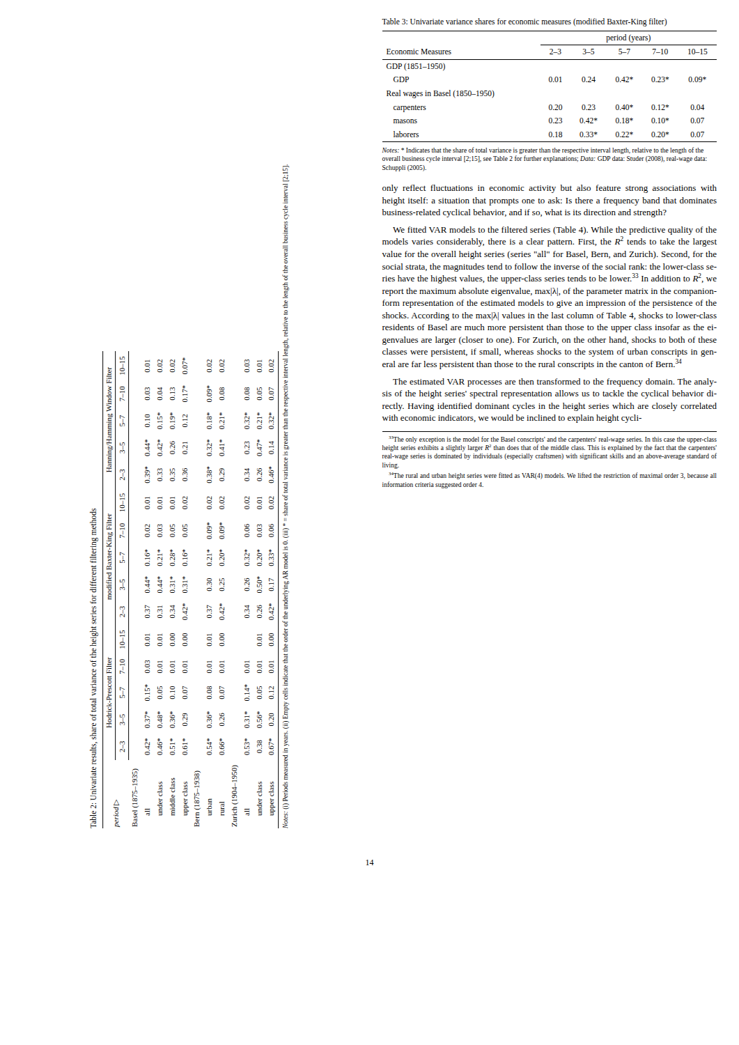Table 2: Univariate results, share of total variance of the height series for different filtering methods
| period ▷ | Hodrick-Prescott Filter | modified Baxter-King Filter | Hanning/Hamming Window Filter |
| --- | --- | --- | --- |
| 2–3 | 3–5 | 5–7 | 7–10 | 10–15 | 2–3 | 3–5 | 5–7 | 7–10 | 10–15 | 2–3 | 3–5 | 5–7 | 7–10 | 10–15 |
| Basel (1875–1935) | | | | | | | | | | | | | | | |
| all | 0.42* | 0.37* | 0.15* | 0.03 | 0.01 | 0.37 | 0.44* | 0.16* | 0.02 | 0.01 | 0.39* | 0.44* | 0.10 | 0.03 | 0.01 |
| under class | 0.46* | 0.48* | 0.05 | 0.01 | 0.01 | 0.31 | 0.44* | 0.21* | 0.03 | 0.01 | 0.33 | 0.42* | 0.15* | 0.04 | 0.02 |
| middle class | 0.51* | 0.36* | 0.10 | 0.01 | 0.00 | 0.34 | 0.31* | 0.28* | 0.05 | 0.01 | 0.35 | 0.26 | 0.19* | 0.13 | 0.02 |
| upper class | 0.61* | 0.29 | 0.07 | 0.01 | 0.00 | 0.42* | 0.31* | 0.16* | 0.05 | 0.02 | 0.36 | 0.21 | 0.12 | 0.17* | 0.07* |
| Bern (1875–1938) | | | | | | | | | | | | | | | |
| urban | 0.54* | 0.36* | 0.08 | 0.01 | 0.01 | 0.37 | 0.30 | 0.21* | 0.09* | 0.02 | 0.38* | 0.32* | 0.18* | 0.09* | 0.02 |
| rural | 0.66* | 0.26 | 0.07 | 0.01 | 0.00 | 0.42* | 0.25 | 0.20* | 0.09* | 0.02 | 0.29 | 0.41* | 0.21* | 0.08 | 0.02 |
| Zurich (1904–1950) | | | | | | | | | | | | | | | |
| all | 0.53* | 0.31* | 0.14* | 0.01 | | 0.34 | 0.26 | 0.32* | 0.06 | 0.02 | 0.34 | 0.23 | 0.32* | 0.08 | 0.03 |
| under class | 0.38 | 0.56* | 0.05 | 0.01 | 0.01 | 0.26 | 0.50* | 0.20* | 0.03 | 0.01 | 0.26 | 0.47* | 0.21* | 0.05 | 0.01 |
| upper class | 0.67* | 0.20 | 0.12 | 0.01 | 0.00 | 0.42* | 0.17 | 0.33* | 0.06 | 0.02 | 0.46* | 0.14 | 0.32* | 0.07 | 0.02 |
Notes: (i) Periods measured in years. (ii) Empty cells indicate that the order of the underlying AR model is 0. (iii) * = share of total variance is greater than the respective interval length, relative to the length of the overall business cycle interval [2;15].
Table 3: Univariate variance shares for economic measures (modified Baxter-King filter)
| | period (years) |
| --- | --- |
| Economic Measures | 2–3 | 3–5 | 5–7 | 7–10 | 10–15 |
| GDP (1851–1950) | | | | | |
| GDP | 0.01 | 0.24 | 0.42* | 0.23* | 0.09* |
| Real wages in Basel (1850–1950) | | | | | |
| carpenters | 0.20 | 0.23 | 0.40* | 0.12* | 0.04 |
| masons | 0.23 | 0.42* | 0.18* | 0.10* | 0.07 |
| laborers | 0.18 | 0.33* | 0.22* | 0.20* | 0.07 |
Notes: * Indicates that the share of total variance is greater than the respective interval length, relative to the length of the overall business cycle interval [2;15], see Table 2 for further explanations; Data: GDP data: Studer (2008), real-wage data: Schuppli (2005).
only reflect fluctuations in economic activity but also feature strong associations with height itself: a situation that prompts one to ask: Is there a frequency band that dominates business-related cyclical behavior, and if so, what is its direction and strength?
We fitted VAR models to the filtered series (Table 4). While the predictive quality of the models varies considerably, there is a clear pattern. First, the R2 tends to take the largest value for the overall height series (series "all" for Basel, Bern, and Zurich). Second, for the social strata, the magnitudes tend to follow the inverse of the social rank: the lower-class series have the highest values, the upper-class series tends to be lower.33 In addition to R2, we report the maximum absolute eigenvalue, max|λ|, of the parameter matrix in the companion-form representation of the estimated models to give an impression of the persistence of the shocks. According to the max|λ| values in the last column of Table 4, shocks to lower-class residents of Basel are much more persistent than those to the upper class insofar as the eigenvalues are larger (closer to one). For Zurich, on the other hand, shocks to both of these classes were persistent, if small, whereas shocks to the system of urban conscripts in general are far less persistent than those to the rural conscripts in the canton of Bern.34
The estimated VAR processes are then transformed to the frequency domain. The analysis of the height series' spectral representation allows us to tackle the cyclical behavior directly. Having identified dominant cycles in the height series which are closely correlated with economic indicators, we would be inclined to explain height cycli-
33The only exception is the model for the Basel conscripts' and the carpenters' real-wage series. In this case the upper-class height series exhibits a slightly larger R2 than does that of the middle class. This is explained by the fact that the carpenters' real-wage series is dominated by individuals (especially craftsmen) with significant skills and an above-average standard of living.
34The rural and urban height series were fitted as VAR(4) models. We lifted the restriction of maximal order 3, because all information criteria suggested order 4.
14